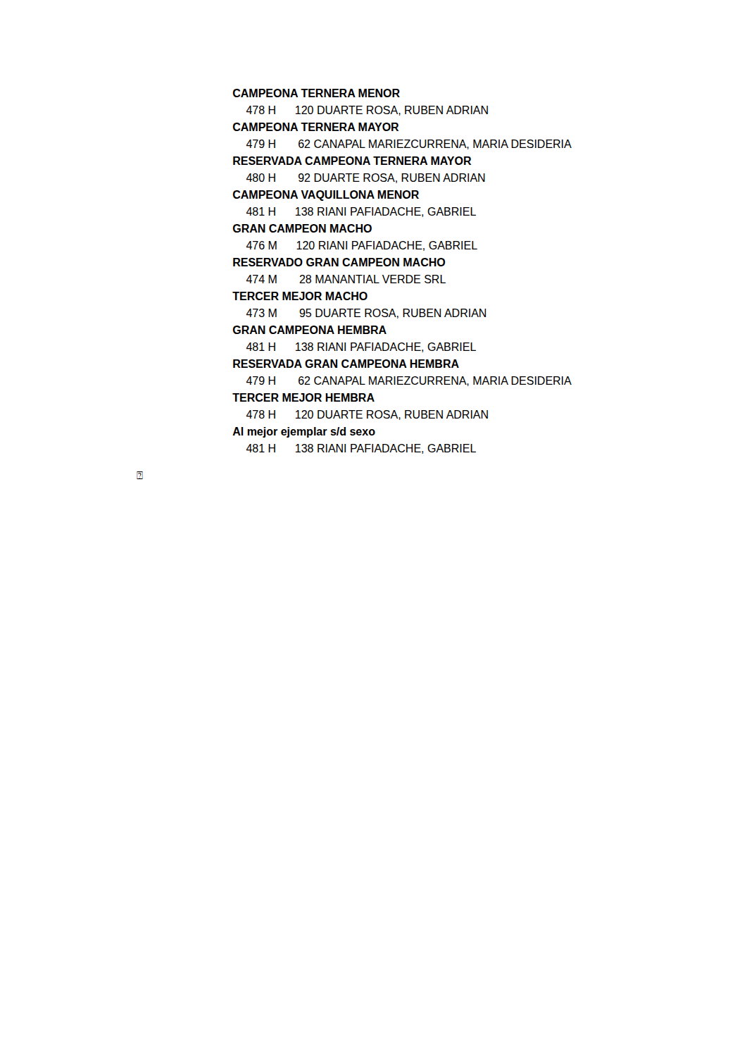CAMPEONA TERNERA MENOR
478 H 120 DUARTE ROSA, RUBEN ADRIAN
CAMPEONA TERNERA MAYOR
479 H 62 CANAPAL MARIEZCURRENA, MARIA DESIDERIA
RESERVADA CAMPEONA TERNERA MAYOR
480 H 92 DUARTE ROSA, RUBEN ADRIAN
CAMPEONA VAQUILLONA MENOR
481 H 138 RIANI PAFIADACHE, GABRIEL
GRAN CAMPEON MACHO
476 M 120 RIANI PAFIADACHE, GABRIEL
RESERVADO GRAN CAMPEON MACHO
474 M 28 MANANTIAL VERDE SRL
TERCER MEJOR MACHO
473 M 95 DUARTE ROSA, RUBEN ADRIAN
GRAN CAMPEONA HEMBRA
481 H 138 RIANI PAFIADACHE, GABRIEL
RESERVADA GRAN CAMPEONA HEMBRA
479 H 62 CANAPAL MARIEZCURRENA, MARIA DESIDERIA
TERCER MEJOR HEMBRA
478 H 120 DUARTE ROSA, RUBEN ADRIAN
Al mejor ejemplar s/d sexo
481 H 138 RIANI PAFIADACHE, GABRIEL
⍰